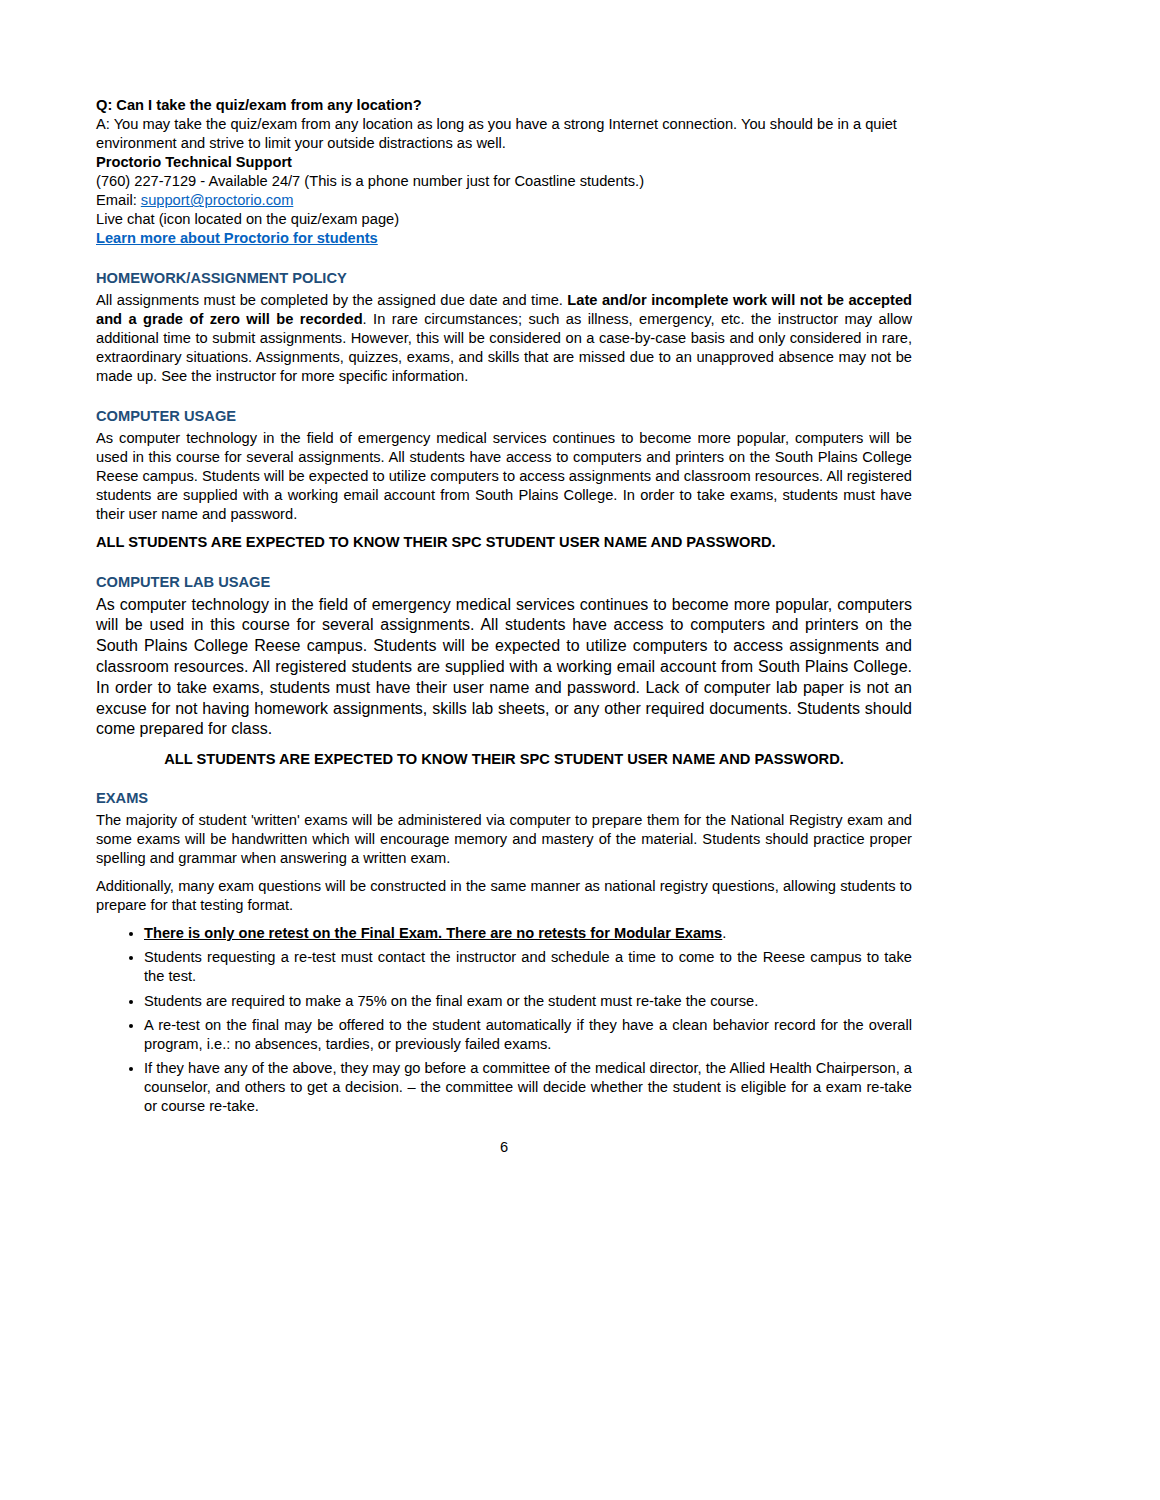Q: Can I take the quiz/exam from any location?
A: You may take the quiz/exam from any location as long as you have a strong Internet connection. You should be in a quiet environment and strive to limit your outside distractions as well.
Proctorio Technical Support
(760) 227-7129 - Available 24/7 (This is a phone number just for Coastline students.)
Email: support@proctorio.com
Live chat (icon located on the quiz/exam page)
Learn more about Proctorio for students
Homework/Assignment Policy
All assignments must be completed by the assigned due date and time. Late and/or incomplete work will not be accepted and a grade of zero will be recorded. In rare circumstances; such as illness, emergency, etc. the instructor may allow additional time to submit assignments. However, this will be considered on a case-by-case basis and only considered in rare, extraordinary situations. Assignments, quizzes, exams, and skills that are missed due to an unapproved absence may not be made up. See the instructor for more specific information.
Computer Usage
As computer technology in the field of emergency medical services continues to become more popular, computers will be used in this course for several assignments. All students have access to computers and printers on the South Plains College Reese campus. Students will be expected to utilize computers to access assignments and classroom resources. All registered students are supplied with a working email account from South Plains College. In order to take exams, students must have their user name and password.
ALL STUDENTS ARE EXPECTED TO KNOW THEIR SPC STUDENT USER NAME AND PASSWORD.
Computer Lab Usage
As computer technology in the field of emergency medical services continues to become more popular, computers will be used in this course for several assignments. All students have access to computers and printers on the South Plains College Reese campus. Students will be expected to utilize computers to access assignments and classroom resources. All registered students are supplied with a working email account from South Plains College. In order to take exams, students must have their user name and password. Lack of computer lab paper is not an excuse for not having homework assignments, skills lab sheets, or any other required documents. Students should come prepared for class.
ALL STUDENTS ARE EXPECTED TO KNOW THEIR SPC STUDENT USER NAME AND PASSWORD.
Exams
The majority of student 'written' exams will be administered via computer to prepare them for the National Registry exam and some exams will be handwritten which will encourage memory and mastery of the material. Students should practice proper spelling and grammar when answering a written exam.
Additionally, many exam questions will be constructed in the same manner as national registry questions, allowing students to prepare for that testing format.
There is only one retest on the Final Exam. There are no retests for Modular Exams.
Students requesting a re-test must contact the instructor and schedule a time to come to the Reese campus to take the test.
Students are required to make a 75% on the final exam or the student must re-take the course.
A re-test on the final may be offered to the student automatically if they have a clean behavior record for the overall program, i.e.: no absences, tardies, or previously failed exams.
If they have any of the above, they may go before a committee of the medical director, the Allied Health Chairperson, a counselor, and others to get a decision. – the committee will decide whether the student is eligible for a exam re-take or course re-take.
6